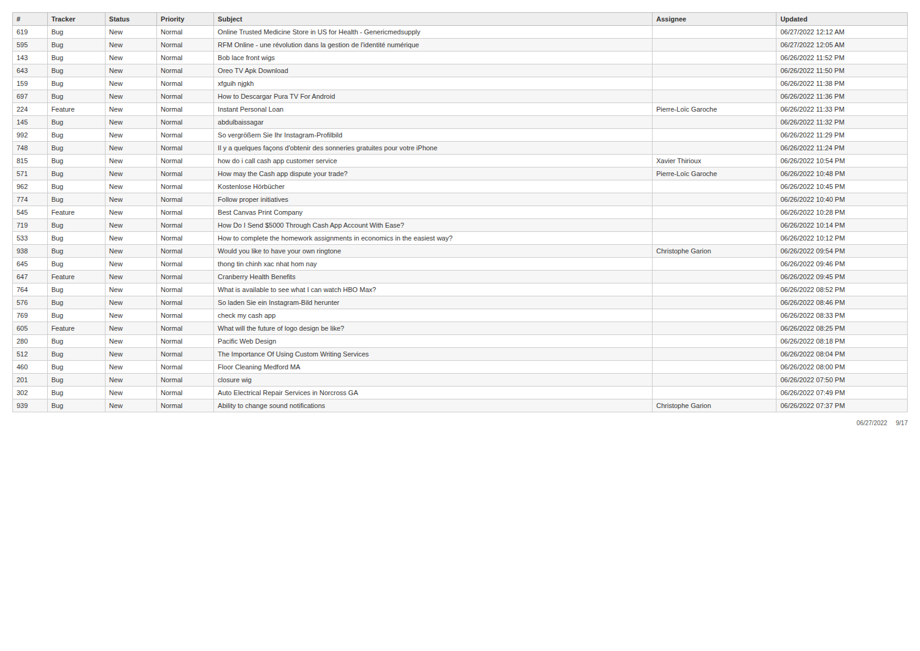| # | Tracker | Status | Priority | Subject | Assignee | Updated |
| --- | --- | --- | --- | --- | --- | --- |
| 619 | Bug | New | Normal | Online Trusted Medicine Store in US for Health - Genericmedsupply | | 06/27/2022 12:12 AM |
| 595 | Bug | New | Normal | RFM Online - une révolution dans la gestion de l'identité numérique | | 06/27/2022 12:05 AM |
| 143 | Bug | New | Normal | Bob lace front wigs | | 06/26/2022 11:52 PM |
| 643 | Bug | New | Normal | Oreo TV Apk Download | | 06/26/2022 11:50 PM |
| 159 | Bug | New | Normal | xfguih njgkh | | 06/26/2022 11:38 PM |
| 697 | Bug | New | Normal | How to Descargar Pura TV For Android | | 06/26/2022 11:36 PM |
| 224 | Feature | New | Normal | Instant Personal Loan | Pierre-Loïc Garoche | 06/26/2022 11:33 PM |
| 145 | Bug | New | Normal | abdulbaissagar | | 06/26/2022 11:32 PM |
| 992 | Bug | New | Normal | So vergrößern Sie Ihr Instagram-Profilbild | | 06/26/2022 11:29 PM |
| 748 | Bug | New | Normal | Il y a quelques façons d'obtenir des sonneries gratuites pour votre iPhone | | 06/26/2022 11:24 PM |
| 815 | Bug | New | Normal | how do i call cash app customer service | Xavier Thirioux | 06/26/2022 10:54 PM |
| 571 | Bug | New | Normal | How may the Cash app dispute your trade? | Pierre-Loïc Garoche | 06/26/2022 10:48 PM |
| 962 | Bug | New | Normal | Kostenlose Hörbücher | | 06/26/2022 10:45 PM |
| 774 | Bug | New | Normal | Follow proper initiatives | | 06/26/2022 10:40 PM |
| 545 | Feature | New | Normal | Best Canvas Print Company | | 06/26/2022 10:28 PM |
| 719 | Bug | New | Normal | How Do I Send $5000 Through Cash App Account With Ease? | | 06/26/2022 10:14 PM |
| 533 | Bug | New | Normal | How to complete the homework assignments in economics in the easiest way? | | 06/26/2022 10:12 PM |
| 938 | Bug | New | Normal | Would you like to have your own ringtone | Christophe Garion | 06/26/2022 09:54 PM |
| 645 | Bug | New | Normal | thong tin chinh xac nhat hom nay | | 06/26/2022 09:46 PM |
| 647 | Feature | New | Normal | Cranberry Health Benefits | | 06/26/2022 09:45 PM |
| 764 | Bug | New | Normal | What is available to see what I can watch HBO Max? | | 06/26/2022 08:52 PM |
| 576 | Bug | New | Normal | So laden Sie ein Instagram-Bild herunter | | 06/26/2022 08:46 PM |
| 769 | Bug | New | Normal | check my cash app | | 06/26/2022 08:33 PM |
| 605 | Feature | New | Normal | What will the future of logo design be like? | | 06/26/2022 08:25 PM |
| 280 | Bug | New | Normal | Pacific Web Design | | 06/26/2022 08:18 PM |
| 512 | Bug | New | Normal | The Importance Of Using Custom Writing Services | | 06/26/2022 08:04 PM |
| 460 | Bug | New | Normal | Floor Cleaning Medford MA | | 06/26/2022 08:00 PM |
| 201 | Bug | New | Normal | closure wig | | 06/26/2022 07:50 PM |
| 302 | Bug | New | Normal | Auto Electrical Repair Services in Norcross GA | | 06/26/2022 07:49 PM |
| 939 | Bug | New | Normal | Ability to change sound notifications | Christophe Garion | 06/26/2022 07:37 PM |
06/27/2022 9/17